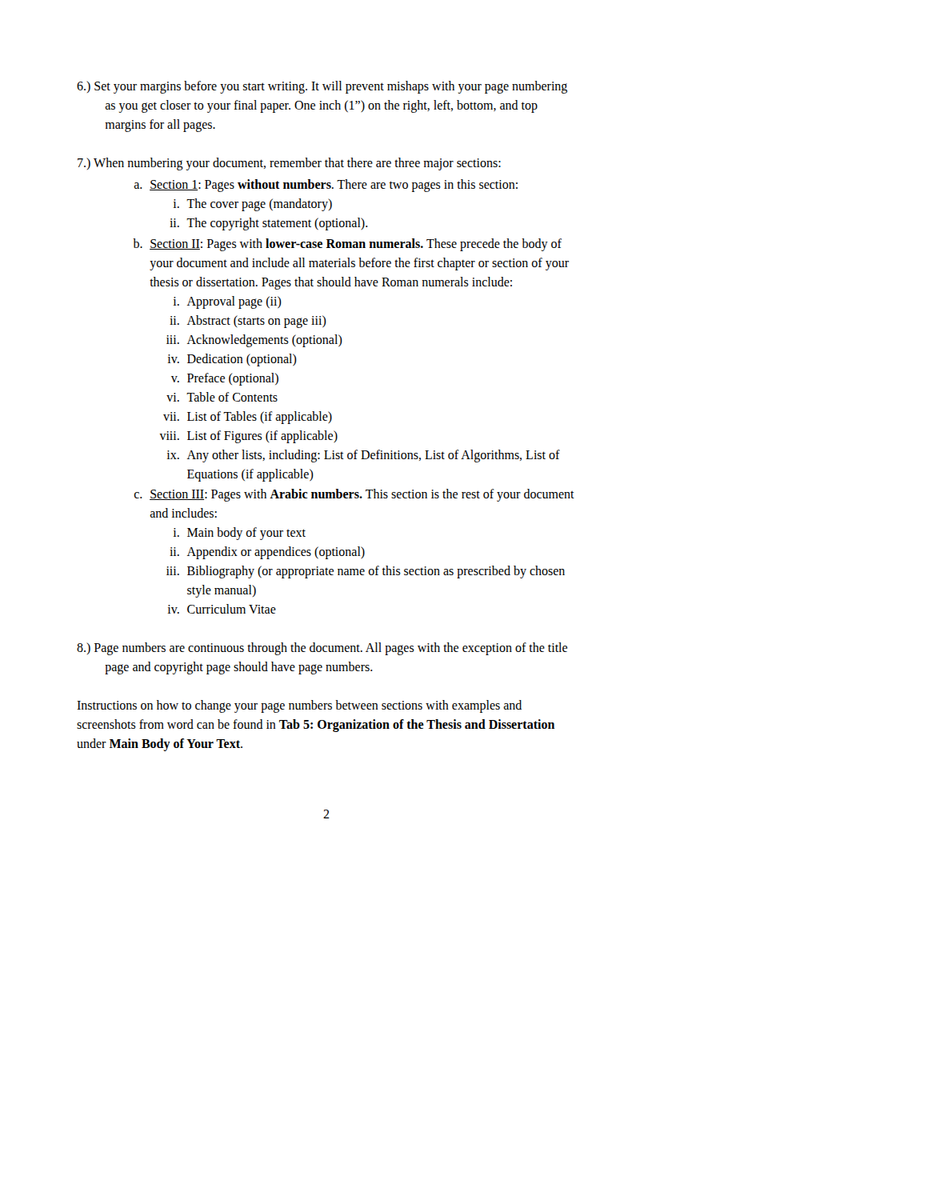6.) Set your margins before you start writing. It will prevent mishaps with your page numbering as you get closer to your final paper. One inch (1”) on the right, left, bottom, and top margins for all pages.
7.) When numbering your document, remember that there are three major sections:
Section 1: Pages without numbers. There are two pages in this section:
The cover page (mandatory)
The copyright statement (optional).
Section II: Pages with lower-case Roman numerals. These precede the body of your document and include all materials before the first chapter or section of your thesis or dissertation. Pages that should have Roman numerals include:
Approval page (ii)
Abstract (starts on page iii)
Acknowledgements (optional)
Dedication (optional)
Preface (optional)
Table of Contents
List of Tables (if applicable)
List of Figures (if applicable)
Any other lists, including: List of Definitions, List of Algorithms, List of Equations (if applicable)
Section III: Pages with Arabic numbers. This section is the rest of your document and includes:
Main body of your text
Appendix or appendices (optional)
Bibliography (or appropriate name of this section as prescribed by chosen style manual)
Curriculum Vitae
8.) Page numbers are continuous through the document. All pages with the exception of the title page and copyright page should have page numbers.
Instructions on how to change your page numbers between sections with examples and screenshots from word can be found in Tab 5: Organization of the Thesis and Dissertation under Main Body of Your Text.
2